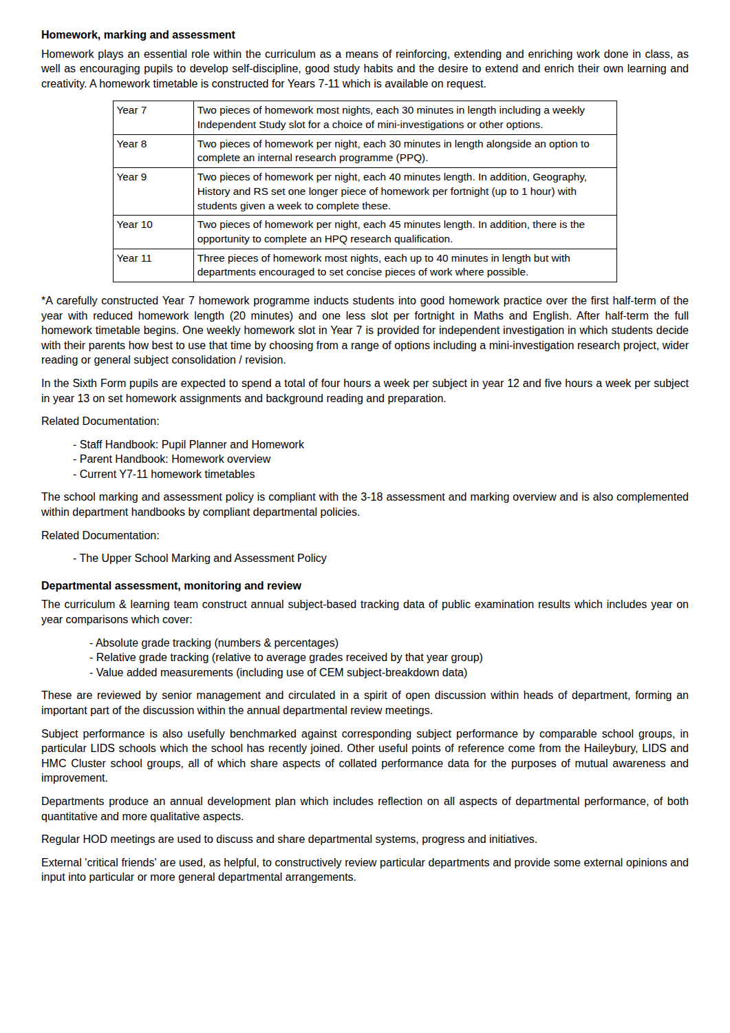Homework, marking and assessment
Homework plays an essential role within the curriculum as a means of reinforcing, extending and enriching work done in class, as well as encouraging pupils to develop self-discipline, good study habits and the desire to extend and enrich their own learning and creativity. A homework timetable is constructed for Years 7-11 which is available on request.
| Year 7 | Two pieces of homework most nights, each 30 minutes in length including a weekly Independent Study slot for a choice of mini-investigations or other options. |
| Year 8 | Two pieces of homework per night, each 30 minutes in length alongside an option to complete an internal research programme (PPQ). |
| Year 9 | Two pieces of homework per night, each 40 minutes length. In addition, Geography, History and RS set one longer piece of homework per fortnight (up to 1 hour) with students given a week to complete these. |
| Year 10 | Two pieces of homework per night, each 45 minutes length. In addition, there is the opportunity to complete an HPQ research qualification. |
| Year 11 | Three pieces of homework most nights, each up to 40 minutes in length but with departments encouraged to set concise pieces of work where possible. |
*A carefully constructed Year 7 homework programme inducts students into good homework practice over the first half-term of the year with reduced homework length (20 minutes) and one less slot per fortnight in Maths and English. After half-term the full homework timetable begins. One weekly homework slot in Year 7 is provided for independent investigation in which students decide with their parents how best to use that time by choosing from a range of options including a mini-investigation research project, wider reading or general subject consolidation / revision.
In the Sixth Form pupils are expected to spend a total of four hours a week per subject in year 12 and five hours a week per subject in year 13 on set homework assignments and background reading and preparation.
Related Documentation:
Staff Handbook: Pupil Planner and Homework
Parent Handbook: Homework overview
Current Y7-11 homework timetables
The school marking and assessment policy is compliant with the 3-18 assessment and marking overview and is also complemented within department handbooks by compliant departmental policies.
Related Documentation:
The Upper School Marking and Assessment Policy
Departmental assessment, monitoring and review
The curriculum & learning team construct annual subject-based tracking data of public examination results which includes year on year comparisons which cover:
- Absolute grade tracking (numbers & percentages)
- Relative grade tracking (relative to average grades received by that year group)
- Value added measurements (including use of CEM subject-breakdown data)
These are reviewed by senior management and circulated in a spirit of open discussion within heads of department, forming an important part of the discussion within the annual departmental review meetings.
Subject performance is also usefully benchmarked against corresponding subject performance by comparable school groups, in particular LIDS schools which the school has recently joined. Other useful points of reference come from the Haileybury, LIDS and HMC Cluster school groups, all of which share aspects of collated performance data for the purposes of mutual awareness and improvement.
Departments produce an annual development plan which includes reflection on all aspects of departmental performance, of both quantitative and more qualitative aspects.
Regular HOD meetings are used to discuss and share departmental systems, progress and initiatives.
External 'critical friends' are used, as helpful, to constructively review particular departments and provide some external opinions and input into particular or more general departmental arrangements.